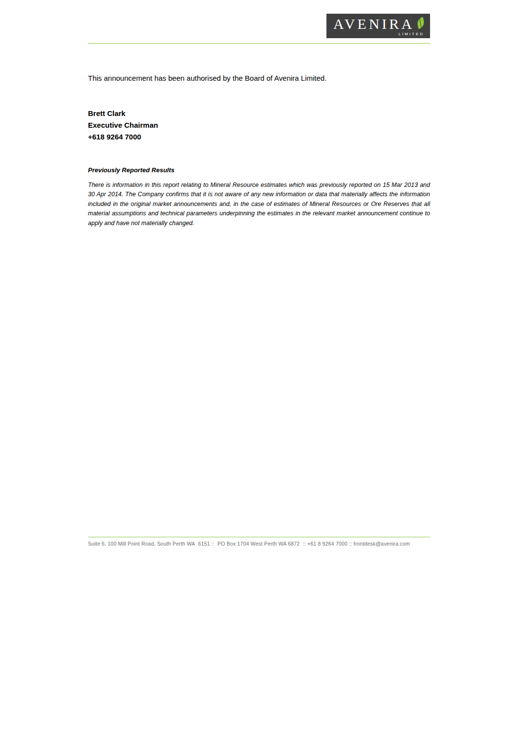AVENIRA
LIMITED
This announcement has been authorised by the Board of Avenira Limited.
Brett Clark
Executive Chairman
+618 9264 7000
Previously Reported Results
There is information in this report relating to Mineral Resource estimates which was previously reported on 15 Mar 2013 and 30 Apr 2014. The Company confirms that it is not aware of any new information or data that materially affects the information included in the original market announcements and, in the case of estimates of Mineral Resources or Ore Reserves that all material assumptions and technical parameters underpinning the estimates in the relevant market announcement continue to apply and have not materially changed.
Suite 6, 100 Mill Point Road, South Perth WA 6151 :: PO Box 1704 West Perth WA 6872 :: +61 8 9264 7000 :: frontdesk@avenira.com